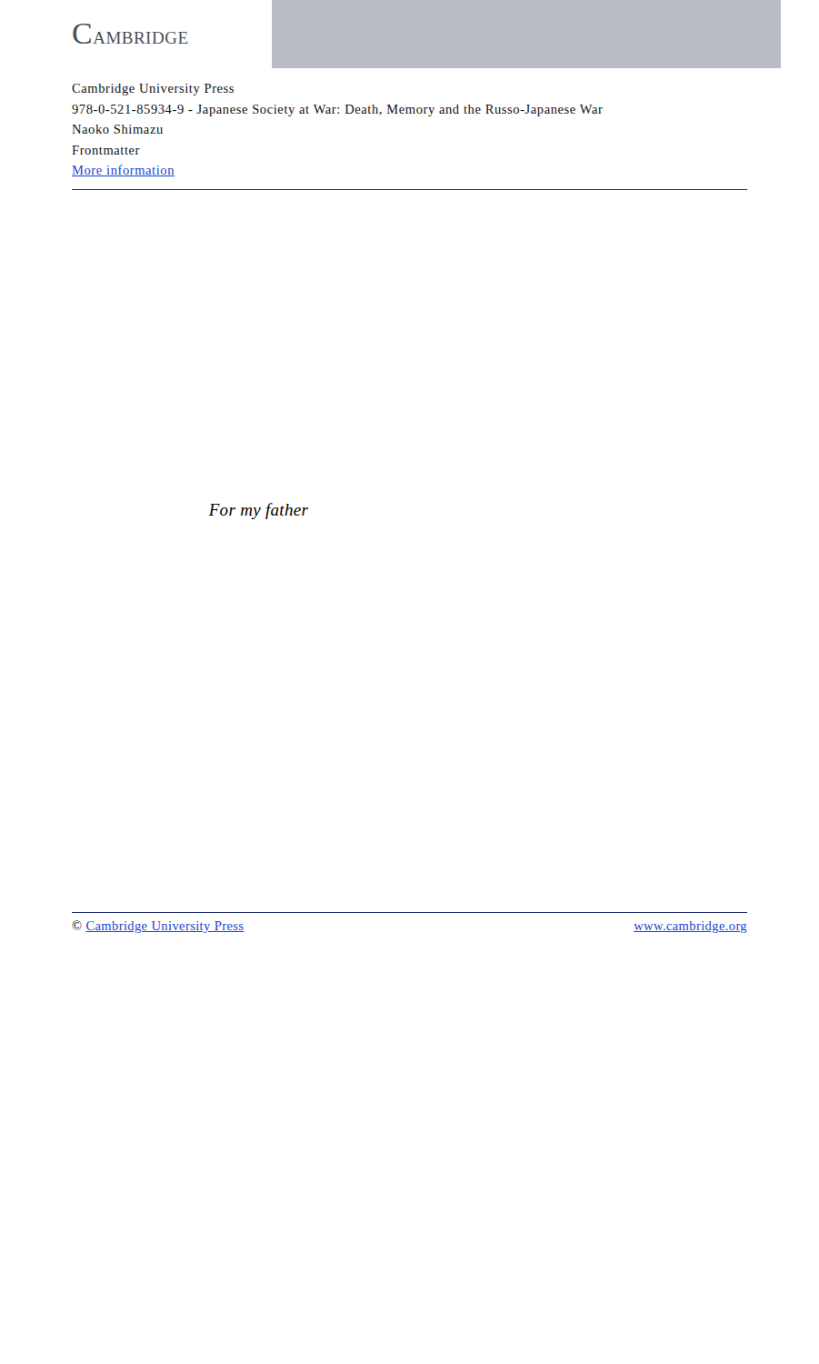Cambridge
Cambridge University Press
978-0-521-85934-9 - Japanese Society at War: Death, Memory and the Russo-Japanese War
Naoko Shimazu
Frontmatter
More information
For my father
© Cambridge University Press
www.cambridge.org